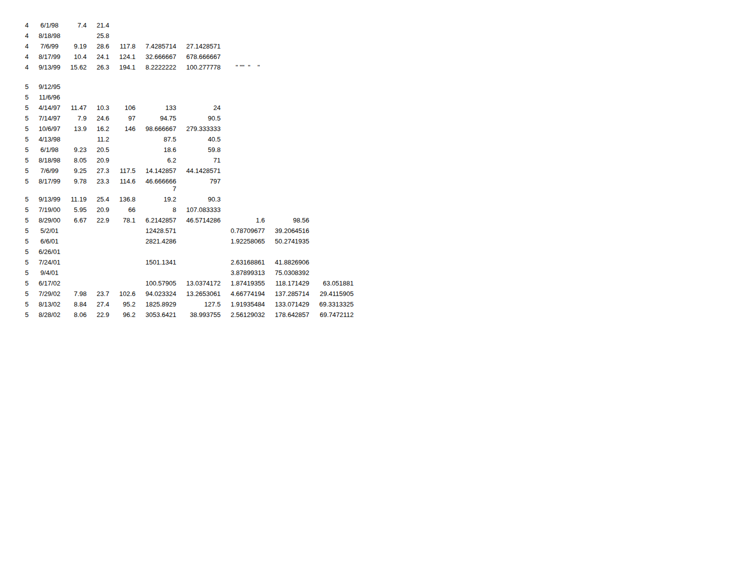| 4 | 6/1/98 | 7.4 | 21.4 | | | | | | |
| 4 | 8/18/98 | | 25.8 | | | | | | |
| 4 | 7/6/99 | 9.19 | 28.6 | 117.8 | 7.4285714 | 27.1428571 | | | |
| 4 | 8/17/99 | 10.4 | 24.1 | 124.1 | 32.666667 | 678.666667 | | | |
| 4 | 9/13/99 | 15.62 | 26.3 | 194.1 | 8.2222222 | 100.277778 | " "" " " | | |
| 5 | 9/12/95 | | | | | | | | |
| 5 | 11/6/96 | | | | | | | | |
| 5 | 4/14/97 | 11.47 | 10.3 | 106 | 133 | 24 | | | |
| 5 | 7/14/97 | 7.9 | 24.6 | 97 | 94.75 | 90.5 | | | |
| 5 | 10/6/97 | 13.9 | 16.2 | 146 | 98.666667 | 279.333333 | | | |
| 5 | 4/13/98 | | 11.2 | | 87.5 | 40.5 | | | |
| 5 | 6/1/98 | 9.23 | 20.5 | | 18.6 | 59.8 | | | |
| 5 | 8/18/98 | 8.05 | 20.9 | | 6.2 | 71 | | | |
| 5 | 7/6/99 | 9.25 | 27.3 | 117.5 | 14.142857 | 44.1428571 | | | |
| 5 | 8/17/99 | 9.78 | 23.3 | 114.6 | 46.666666 7 | 797 | | | |
| 5 | 9/13/99 | 11.19 | 25.4 | 136.8 | 19.2 | 90.3 | | | |
| 5 | 7/19/00 | 5.95 | 20.9 | 66 | 8 | 107.083333 | | | |
| 5 | 8/29/00 | 6.67 | 22.9 | 78.1 | 6.2142857 | 46.5714286 | 1.6 | 98.56 | |
| 5 | 5/2/01 | | | | 12428.571 | | 0.78709677 | 39.2064516 | |
| 5 | 6/6/01 | | | | 2821.4286 | | 1.92258065 | 50.2741935 | |
| 5 | 6/26/01 | | | | | | | | |
| 5 | 7/24/01 | | | | 1501.1341 | | 2.63168861 | 41.8826906 | |
| 5 | 9/4/01 | | | | | | 3.87899313 | 75.0308392 | |
| 5 | 6/17/02 | | | | 100.57905 | 13.0374172 | 1.87419355 | 118.171429 | 63.051881 |
| 5 | 7/29/02 | 7.98 | 23.7 | 102.6 | 94.023324 | 13.2653061 | 4.66774194 | 137.285714 | 29.4115905 |
| 5 | 8/13/02 | 8.84 | 27.4 | 95.2 | 1825.8929 | 127.5 | 1.91935484 | 133.071429 | 69.3313325 |
| 5 | 8/28/02 | 8.06 | 22.9 | 96.2 | 3053.6421 | 38.993755 | 2.56129032 | 178.642857 | 69.7472112 |